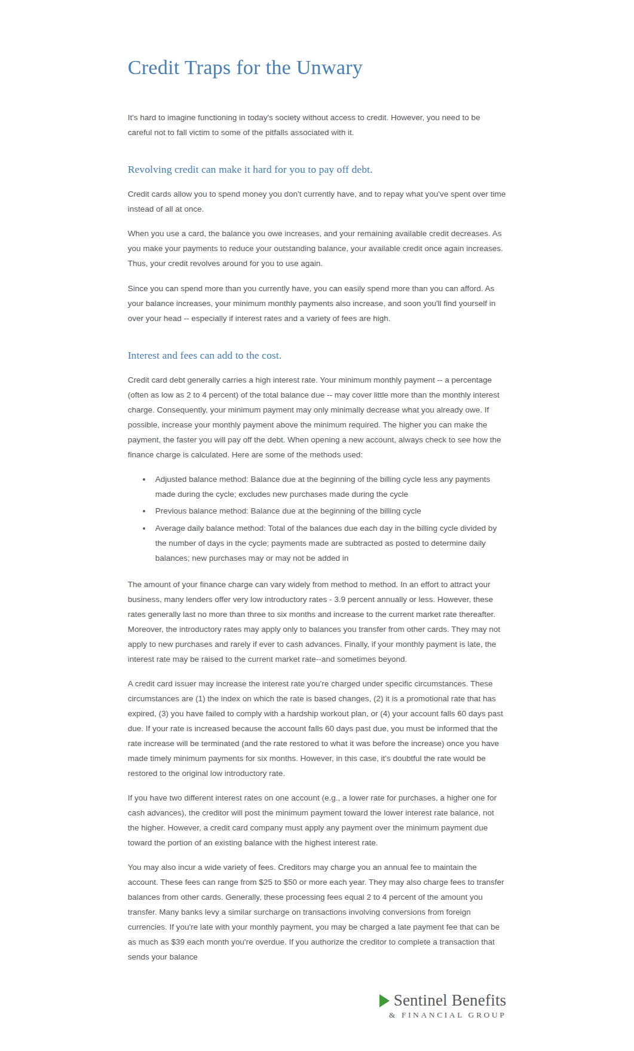Credit Traps for the Unwary
It's hard to imagine functioning in today's society without access to credit. However, you need to be careful not to fall victim to some of the pitfalls associated with it.
Revolving credit can make it hard for you to pay off debt.
Credit cards allow you to spend money you don't currently have, and to repay what you've spent over time instead of all at once.
When you use a card, the balance you owe increases, and your remaining available credit decreases. As you make your payments to reduce your outstanding balance, your available credit once again increases. Thus, your credit revolves around for you to use again.
Since you can spend more than you currently have, you can easily spend more than you can afford. As your balance increases, your minimum monthly payments also increase, and soon you'll find yourself in over your head -- especially if interest rates and a variety of fees are high.
Interest and fees can add to the cost.
Credit card debt generally carries a high interest rate. Your minimum monthly payment -- a percentage (often as low as 2 to 4 percent) of the total balance due -- may cover little more than the monthly interest charge. Consequently, your minimum payment may only minimally decrease what you already owe. If possible, increase your monthly payment above the minimum required. The higher you can make the payment, the faster you will pay off the debt. When opening a new account, always check to see how the finance charge is calculated. Here are some of the methods used:
Adjusted balance method: Balance due at the beginning of the billing cycle less any payments made during the cycle; excludes new purchases made during the cycle
Previous balance method: Balance due at the beginning of the billing cycle
Average daily balance method: Total of the balances due each day in the billing cycle divided by the number of days in the cycle; payments made are subtracted as posted to determine daily balances; new purchases may or may not be added in
The amount of your finance charge can vary widely from method to method. In an effort to attract your business, many lenders offer very low introductory rates - 3.9 percent annually or less. However, these rates generally last no more than three to six months and increase to the current market rate thereafter. Moreover, the introductory rates may apply only to balances you transfer from other cards. They may not apply to new purchases and rarely if ever to cash advances. Finally, if your monthly payment is late, the interest rate may be raised to the current market rate--and sometimes beyond.
A credit card issuer may increase the interest rate you're charged under specific circumstances. These circumstances are (1) the index on which the rate is based changes, (2) it is a promotional rate that has expired, (3) you have failed to comply with a hardship workout plan, or (4) your account falls 60 days past due. If your rate is increased because the account falls 60 days past due, you must be informed that the rate increase will be terminated (and the rate restored to what it was before the increase) once you have made timely minimum payments for six months. However, in this case, it's doubtful the rate would be restored to the original low introductory rate.
If you have two different interest rates on one account (e.g., a lower rate for purchases, a higher one for cash advances), the creditor will post the minimum payment toward the lower interest rate balance, not the higher. However, a credit card company must apply any payment over the minimum payment due toward the portion of an existing balance with the highest interest rate.
You may also incur a wide variety of fees. Creditors may charge you an annual fee to maintain the account. These fees can range from $25 to $50 or more each year. They may also charge fees to transfer balances from other cards. Generally, these processing fees equal 2 to 4 percent of the amount you transfer. Many banks levy a similar surcharge on transactions involving conversions from foreign currencies. If you're late with your monthly payment, you may be charged a late payment fee that can be as much as $39 each month you're overdue. If you authorize the creditor to complete a transaction that sends your balance
Sentinel Benefits
& FINANCIAL GROUP